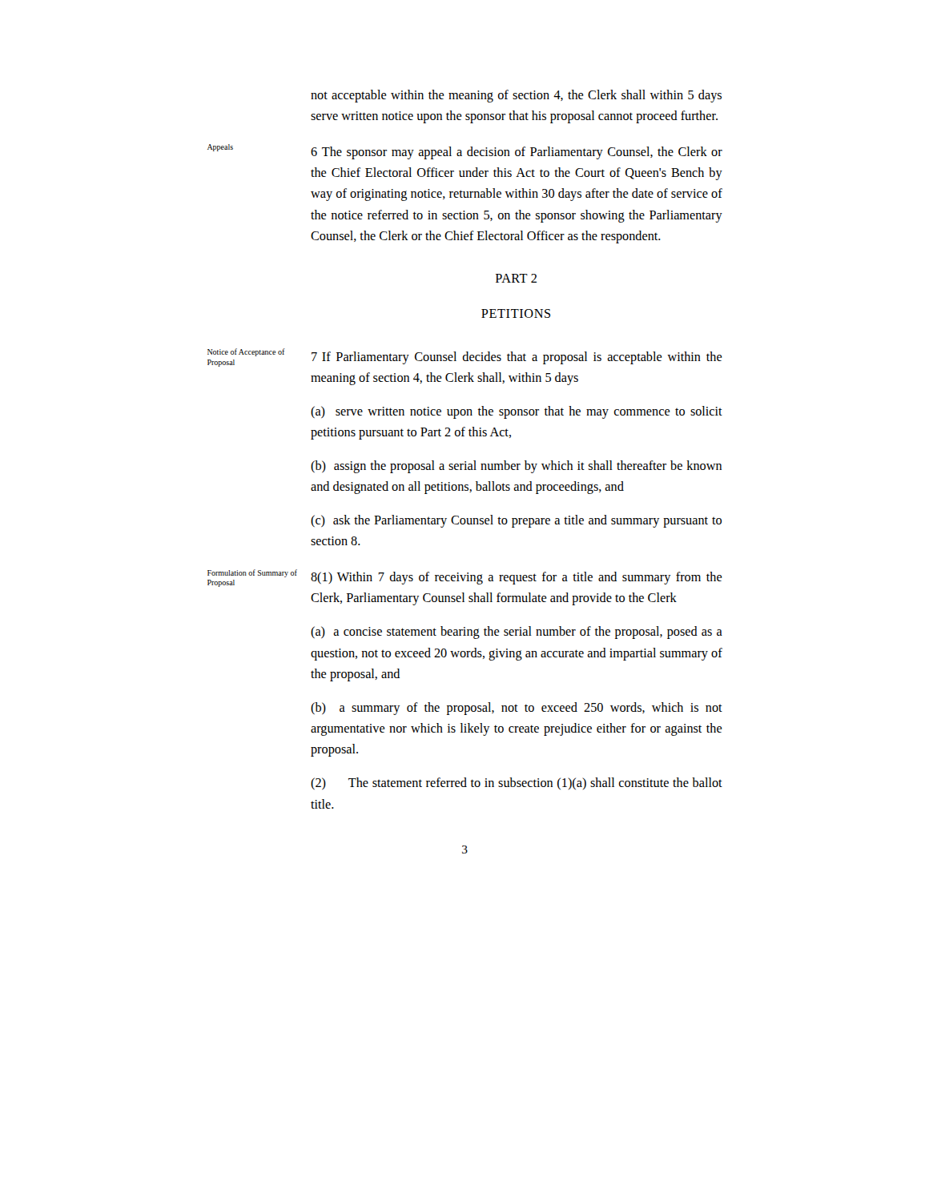not acceptable within the meaning of section 4, the Clerk shall within 5 days serve written notice upon the sponsor that his proposal cannot proceed further.
Appeals
6 The sponsor may appeal a decision of Parliamentary Counsel, the Clerk or the Chief Electoral Officer under this Act to the Court of Queen's Bench by way of originating notice, returnable within 30 days after the date of service of the notice referred to in section 5, on the sponsor showing the Parliamentary Counsel, the Clerk or the Chief Electoral Officer as the respondent.
PART 2
PETITIONS
Notice of Acceptance of Proposal
7 If Parliamentary Counsel decides that a proposal is acceptable within the meaning of section 4, the Clerk shall, within 5 days
(a) serve written notice upon the sponsor that he may commence to solicit petitions pursuant to Part 2 of this Act,
(b) assign the proposal a serial number by which it shall thereafter be known and designated on all petitions, ballots and proceedings, and
(c) ask the Parliamentary Counsel to prepare a title and summary pursuant to section 8.
Formulation of Summary of Proposal
8(1) Within 7 days of receiving a request for a title and summary from the Clerk, Parliamentary Counsel shall formulate and provide to the Clerk
(a) a concise statement bearing the serial number of the proposal, posed as a question, not to exceed 20 words, giving an accurate and impartial summary of the proposal, and
(b) a summary of the proposal, not to exceed 250 words, which is not argumentative nor which is likely to create prejudice either for or against the proposal.
(2) The statement referred to in subsection (1)(a) shall constitute the ballot title.
3